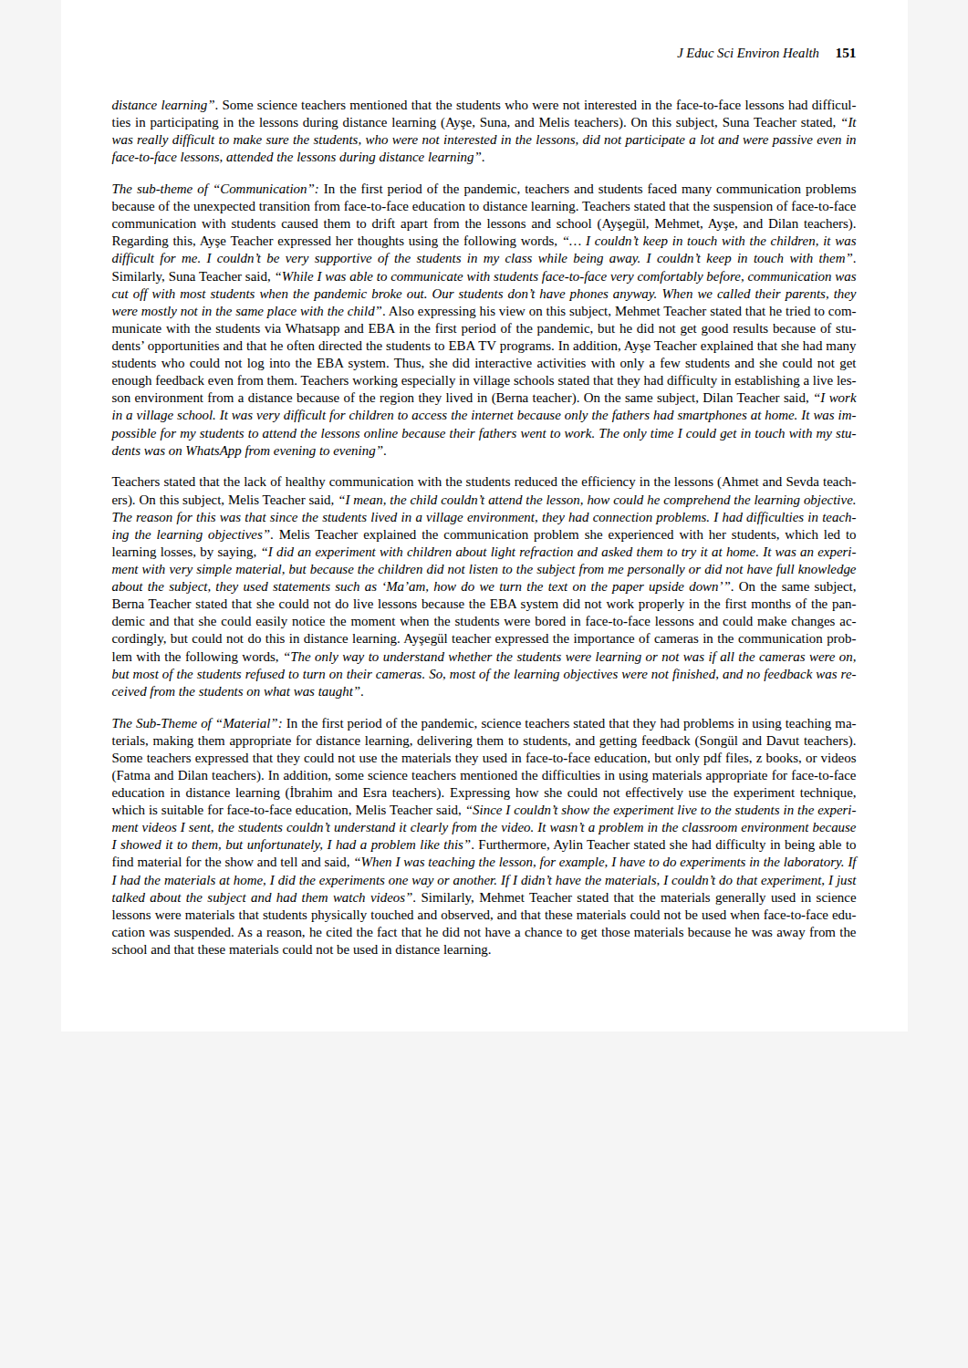J Educ Sci Environ Health 151
distance learning”. Some science teachers mentioned that the students who were not interested in the face-to-face lessons had difficulties in participating in the lessons during distance learning (Ayşe, Suna, and Melis teachers). On this subject, Suna Teacher stated, “It was really difficult to make sure the students, who were not interested in the lessons, did not participate a lot and were passive even in face-to-face lessons, attended the lessons during distance learning”.
The sub-theme of “Communication”: In the first period of the pandemic, teachers and students faced many communication problems because of the unexpected transition from face-to-face education to distance learning. Teachers stated that the suspension of face-to-face communication with students caused them to drift apart from the lessons and school (Ayşegül, Mehmet, Ayşe, and Dilan teachers). Regarding this, Ayşe Teacher expressed her thoughts using the following words, “… I couldn’t keep in touch with the children, it was difficult for me. I couldn’t be very supportive of the students in my class while being away. I couldn’t keep in touch with them”. Similarly, Suna Teacher said, “While I was able to communicate with students face-to-face very comfortably before, communication was cut off with most students when the pandemic broke out. Our students don’t have phones anyway. When we called their parents, they were mostly not in the same place with the child”. Also expressing his view on this subject, Mehmet Teacher stated that he tried to communicate with the students via Whatsapp and EBA in the first period of the pandemic, but he did not get good results because of students’ opportunities and that he often directed the students to EBA TV programs. In addition, Ayşe Teacher explained that she had many students who could not log into the EBA system. Thus, she did interactive activities with only a few students and she could not get enough feedback even from them. Teachers working especially in village schools stated that they had difficulty in establishing a live lesson environment from a distance because of the region they lived in (Berna teacher). On the same subject, Dilan Teacher said, “I work in a village school. It was very difficult for children to access the internet because only the fathers had smartphones at home. It was impossible for my students to attend the lessons online because their fathers went to work. The only time I could get in touch with my students was on WhatsApp from evening to evening”.
Teachers stated that the lack of healthy communication with the students reduced the efficiency in the lessons (Ahmet and Sevda teachers). On this subject, Melis Teacher said, “I mean, the child couldn’t attend the lesson, how could he comprehend the learning objective. The reason for this was that since the students lived in a village environment, they had connection problems. I had difficulties in teaching the learning objectives”. Melis Teacher explained the communication problem she experienced with her students, which led to learning losses, by saying, “I did an experiment with children about light refraction and asked them to try it at home. It was an experiment with very simple material, but because the children did not listen to the subject from me personally or did not have full knowledge about the subject, they used statements such as ‘Ma’am, how do we turn the text on the paper upside down’”. On the same subject, Berna Teacher stated that she could not do live lessons because the EBA system did not work properly in the first months of the pandemic and that she could easily notice the moment when the students were bored in face-to-face lessons and could make changes accordingly, but could not do this in distance learning. Ayşegül teacher expressed the importance of cameras in the communication problem with the following words, “The only way to understand whether the students were learning or not was if all the cameras were on, but most of the students refused to turn on their cameras. So, most of the learning objectives were not finished, and no feedback was received from the students on what was taught”.
The Sub-Theme of “Material”: In the first period of the pandemic, science teachers stated that they had problems in using teaching materials, making them appropriate for distance learning, delivering them to students, and getting feedback (Songül and Davut teachers). Some teachers expressed that they could not use the materials they used in face-to-face education, but only pdf files, z books, or videos (Fatma and Dilan teachers). In addition, some science teachers mentioned the difficulties in using materials appropriate for face-to-face education in distance learning (İbrahim and Esra teachers). Expressing how she could not effectively use the experiment technique, which is suitable for face-to-face education, Melis Teacher said, “Since I couldn’t show the experiment live to the students in the experiment videos I sent, the students couldn’t understand it clearly from the video. It wasn’t a problem in the classroom environment because I showed it to them, but unfortunately, I had a problem like this”. Furthermore, Aylin Teacher stated she had difficulty in being able to find material for the show and tell and said, “When I was teaching the lesson, for example, I have to do experiments in the laboratory. If I had the materials at home, I did the experiments one way or another. If I didn’t have the materials, I couldn’t do that experiment, I just talked about the subject and had them watch videos”. Similarly, Mehmet Teacher stated that the materials generally used in science lessons were materials that students physically touched and observed, and that these materials could not be used when face-to-face education was suspended. As a reason, he cited the fact that he did not have a chance to get those materials because he was away from the school and that these materials could not be used in distance learning.